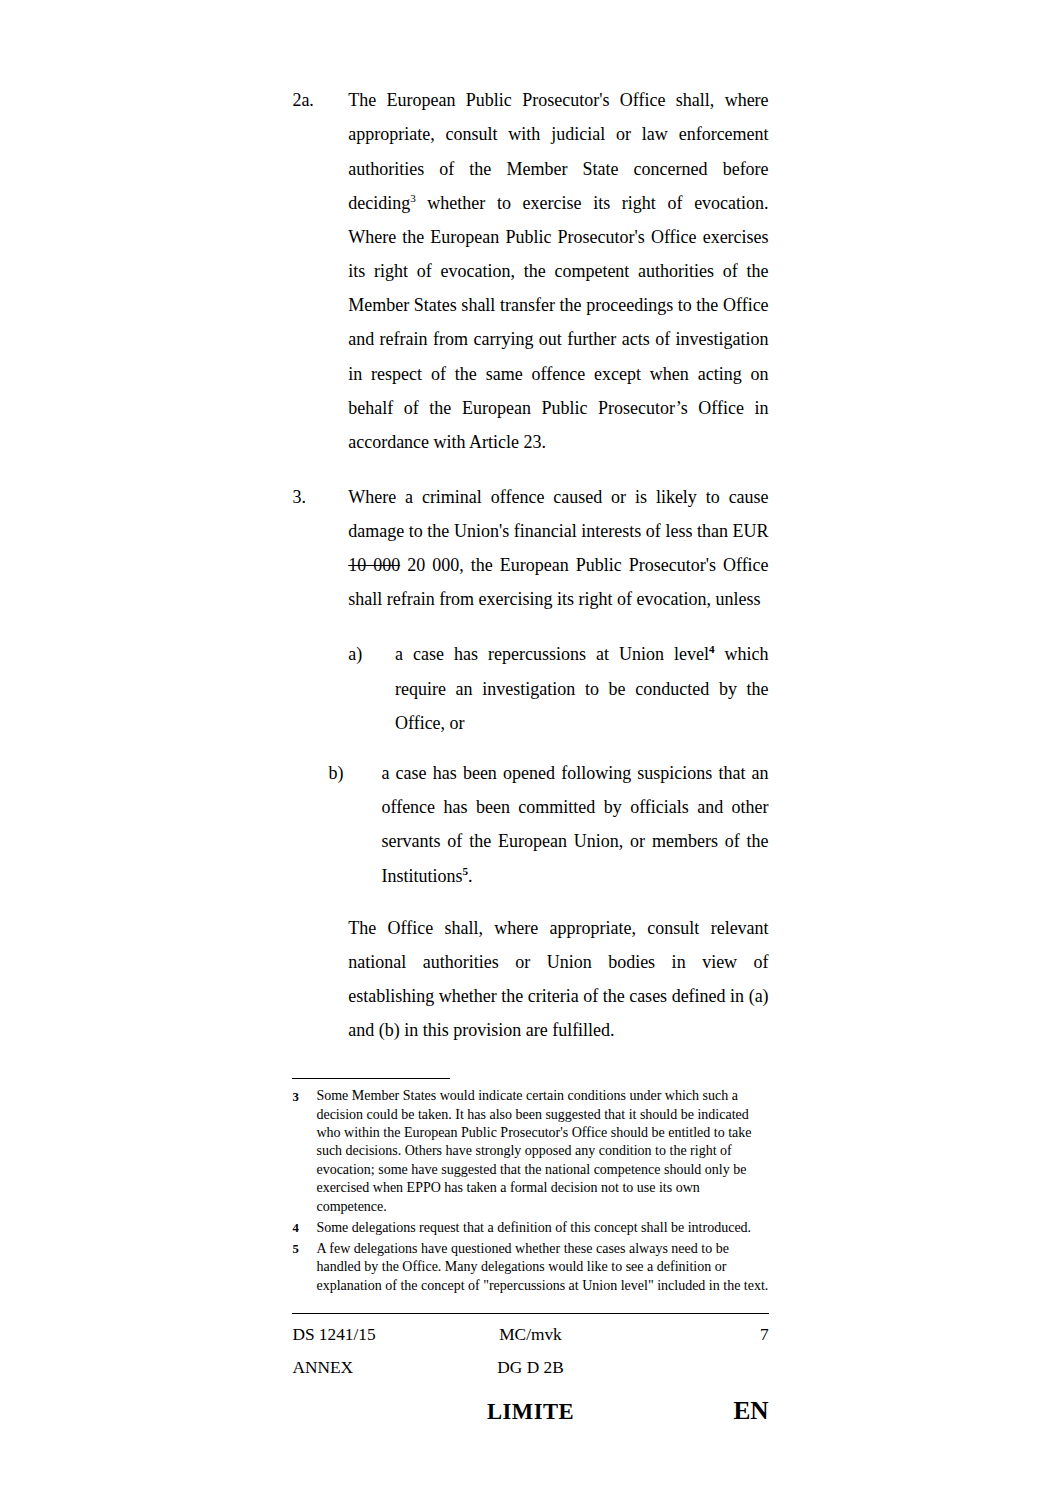2a.
The European Public Prosecutor's Office shall, where appropriate, consult with judicial or law enforcement authorities of the Member State concerned before deciding3 whether to exercise its right of evocation. Where the European Public Prosecutor's Office exercises its right of evocation, the competent authorities of the Member States shall transfer the proceedings to the Office and refrain from carrying out further acts of investigation in respect of the same offence except when acting on behalf of the European Public Prosecutor’s Office in accordance with Article 23.
3.
Where a criminal offence caused or is likely to cause damage to the Union's financial interests of less than EUR 10 000 20 000, the European Public Prosecutor's Office shall refrain from exercising its right of evocation, unless
a)
a case has repercussions at Union level4 which require an investigation to be conducted by the Office, or
b)
a case has been opened following suspicions that an offence has been committed by officials and other servants of the European Union, or members of the Institutions5.
The Office shall, where appropriate, consult relevant national authorities or Union bodies in view of establishing whether the criteria of the cases defined in (a) and (b) in this provision are fulfilled.
3
Some Member States would indicate certain conditions under which such a decision could be taken. It has also been suggested that it should be indicated who within the European Public Prosecutor's Office should be entitled to take such decisions. Others have strongly opposed any condition to the right of evocation; some have suggested that the national competence should only be exercised when EPPO has taken a formal decision not to use its own competence.
4
Some delegations request that a definition of this concept shall be introduced.
5
A few delegations have questioned whether these cases always need to be handled by the Office. Many delegations would like to see a definition or explanation of the concept of "repercussions at Union level" included in the text.
DS 1241/15
MC/mvk
7
ANNEX
DG D 2B
LIMITE
EN